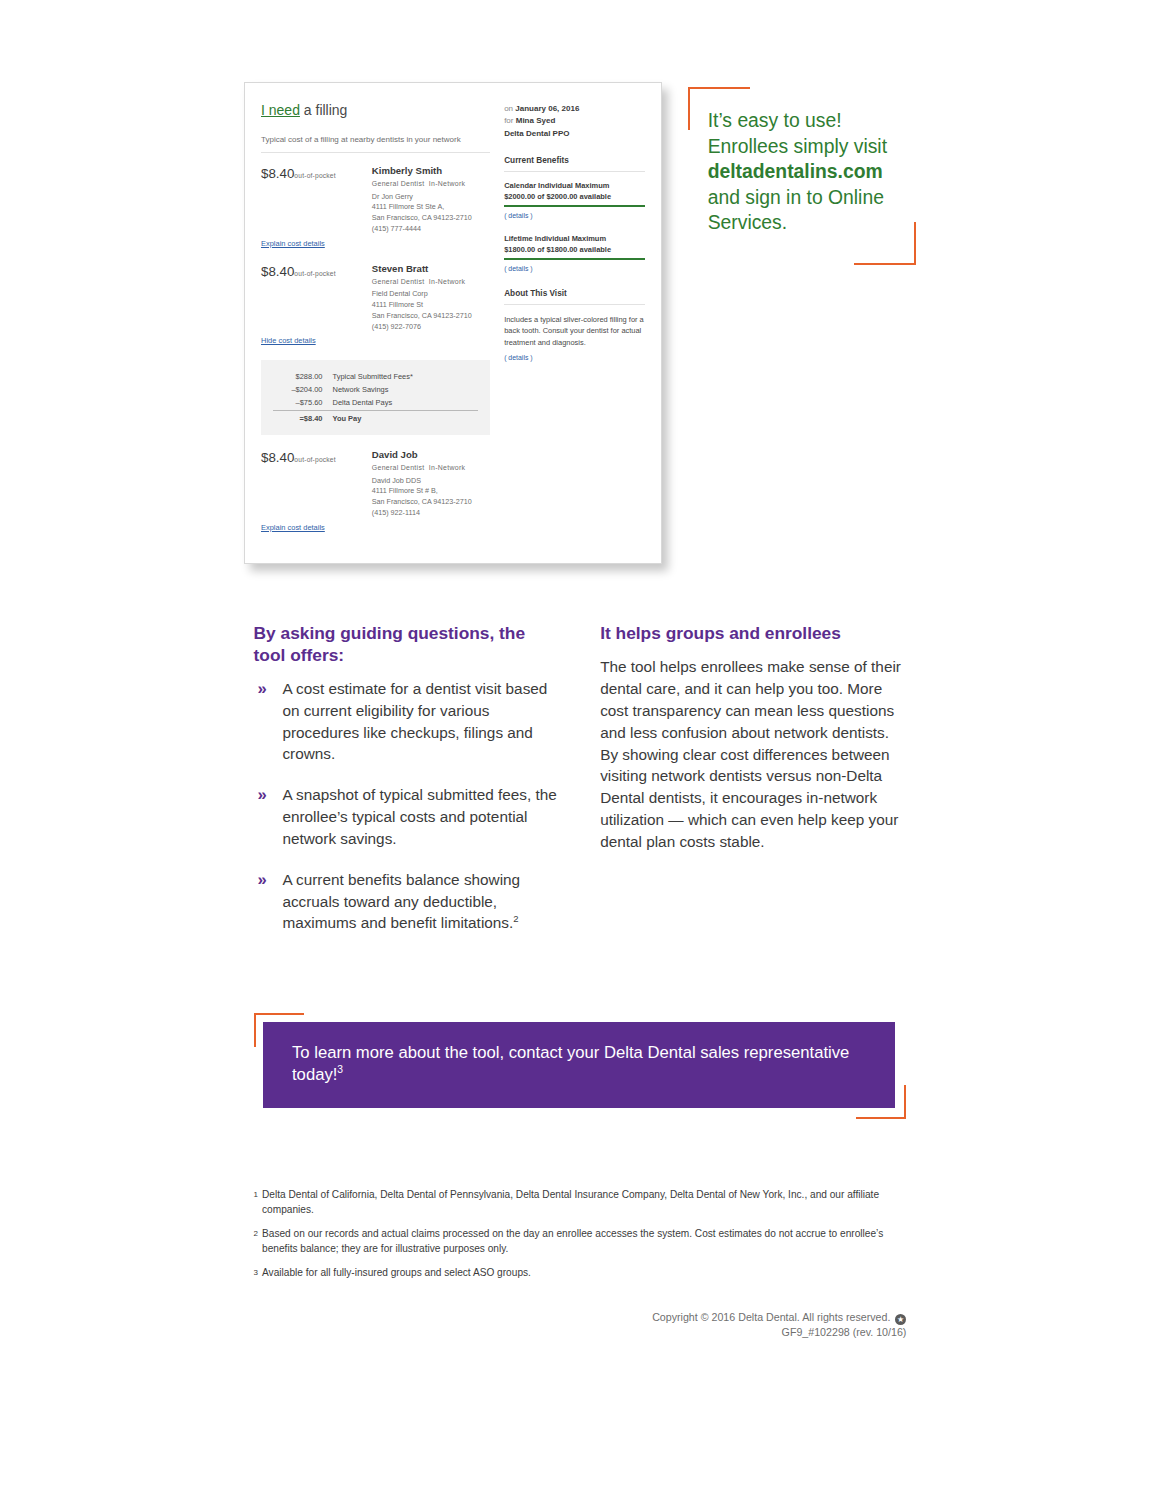I need a filling
Typical cost of a filling at nearby dentists in your network
$8.40out-of-pocket
Kimberly Smith
General Dentist In-Network
Dr Jon Gerry
4111 Fillmore St Ste A,
San Francisco, CA 94123-2710
(415) 777-4444
Explain cost details
$8.40out-of-pocket
Steven Bratt
General Dentist In-Network
Field Dental Corp
4111 Fillmore St
San Francisco, CA 94123-2710
(415) 922-7076
Hide cost details
| $288.00 | Typical Submitted Fees* |
| –$204.00 | Network Savings |
| –$75.60 | Delta Dental Pays |
| =$8.40 | You Pay |
$8.40out-of-pocket
David Job
General Dentist In-Network
David Job DDS
4111 Fillmore St # B,
San Francisco, CA 94123-2710
(415) 922-1114
Explain cost details
on January 06, 2016
for Mina Syed
Delta Dental PPO
Current Benefits
Calendar Individual Maximum
$2000.00 of $2000.00 available
( details )
Lifetime Individual Maximum
$1800.00 of $1800.00 available
( details )
About This Visit
Includes a typical silver-colored filling for a back tooth. Consult your dentist for actual treatment and diagnosis.
( details )
It’s easy to use!
Enrollees simply visit
deltadentalins.com
and sign in to Online
Services.
By asking guiding questions, the tool offers:
A cost estimate for a dentist visit based on current eligibility for various procedures like checkups, filings and crowns.
A snapshot of typical submitted fees, the enrollee’s typical costs and potential network savings.
A current benefits balance showing accruals toward any deductible, maximums and benefit limitations.2
It helps groups and enrollees
The tool helps enrollees make sense of their dental care, and it can help you too. More cost transparency can mean less questions and less confusion about network dentists. By showing clear cost differences between visiting network dentists versus non-Delta Dental dentists, it encourages in-network utilization — which can even help keep your dental plan costs stable.
To learn more about the tool, contact your Delta Dental sales representative today!3
1 Delta Dental of California, Delta Dental of Pennsylvania, Delta Dental Insurance Company, Delta Dental of New York, Inc., and our affiliate companies.
2 Based on our records and actual claims processed on the day an enrollee accesses the system. Cost estimates do not accrue to enrollee’s benefits balance; they are for illustrative purposes only.
3 Available for all fully-insured groups and select ASO groups.
Copyright © 2016 Delta Dental. All rights reserved.★
GF9_#102298 (rev. 10/16)